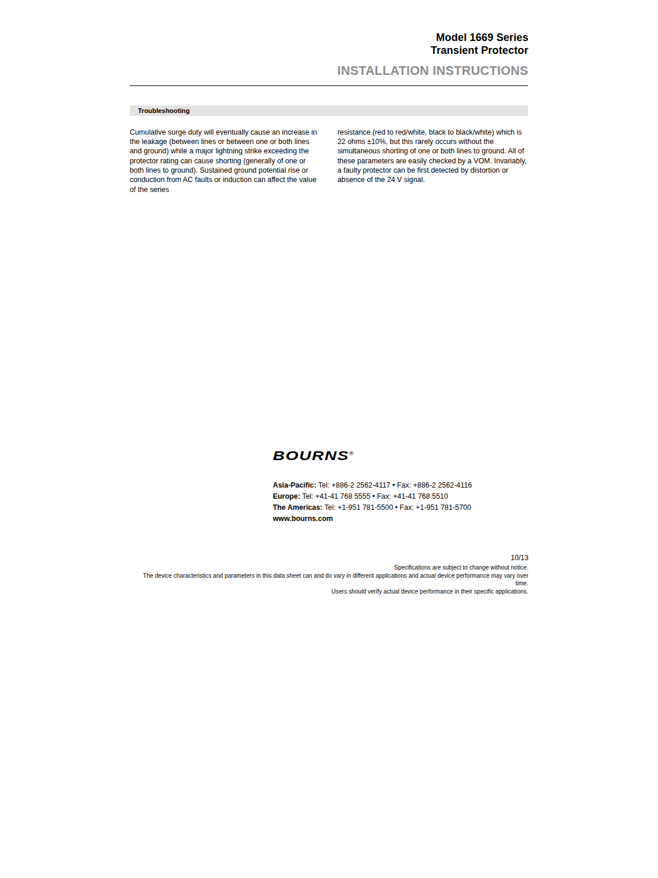Model 1669 Series
Transient Protector
INSTALLATION INSTRUCTIONS
Troubleshooting
Cumulative surge duty will eventually cause an increase in the leakage (between lines or between one or both lines and ground) while a major lightning strike exceeding the protector rating can cause shorting (generally of one or both lines to ground). Sustained ground potential rise or conduction from AC faults or induction can affect the value of the series
resistance (red to red/white, black to black/white) which is 22 ohms ±10%, but this rarely occurs without the simultaneous shorting of one or both lines to ground. All of these parameters are easily checked by a VOM. Invariably, a faulty protector can be first detected by distortion or absence of the 24 V signal.
BOURNS®
Asia-Pacific: Tel: +886-2 2562-4117 • Fax: +886-2 2562-4116
Europe: Tel: +41-41 768 5555 • Fax: +41-41 768 5510
The Americas: Tel: +1-951 781-5500 • Fax: +1-951 781-5700
www.bourns.com
10/13
Specifications are subject to change without notice.
The device characteristics and parameters in this data sheet can and do vary in different applications and actual device performance may vary over time.
Users should verify actual device performance in their specific applications.